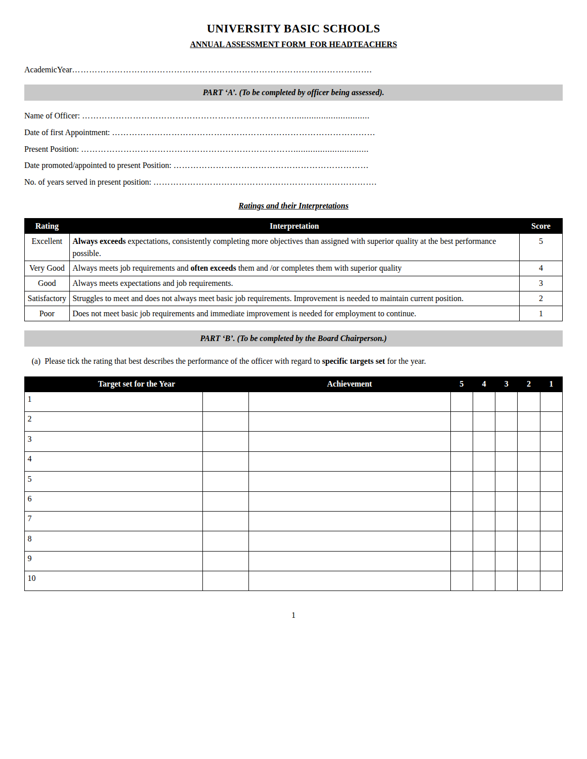UNIVERSITY BASIC SCHOOLS
ANNUAL ASSESSMENT FORM FOR HEADTEACHERS
AcademicYear…………………………………………………………………………………………….
PART ‘A’. (To be completed by officer being assessed).
Name of Officer: …………………………………………………………………...............................
Date of first Appointment: …………………………………………………………………………………
Present Position: …………………………………………………………………...............................
Date promoted/appointed to present Position: ……………………………………………………………
No. of years served in present position: …………………………………………………………………….
Ratings and their Interpretations
| Rating | Interpretation | Score |
| --- | --- | --- |
| Excellent | Always exceeds expectations, consistently completing more objectives than assigned with superior quality at the best performance possible. | 5 |
| Very Good | Always meets job requirements and often exceeds them and /or completes them with superior quality | 4 |
| Good | Always meets expectations and job requirements. | 3 |
| Satisfactory | Struggles to meet and does not always meet basic job requirements. Improvement is needed to maintain current position. | 2 |
| Poor | Does not meet basic job requirements and immediate improvement is needed for employment to continue. | 1 |
PART ‘B’. (To be completed by the Board Chairperson.)
(a) Please tick the rating that best describes the performance of the officer with regard to specific targets set for the year.
| Target set for the Year | Achievement | 5 | 4 | 3 | 2 | 1 |
| --- | --- | --- | --- | --- | --- | --- |
| 1 | | | | | | | |
| 2 | | | | | | | |
| 3 | | | | | | | |
| 4 | | | | | | | |
| 5 | | | | | | | |
| 6 | | | | | | | |
| 7 | | | | | | | |
| 8 | | | | | | | |
| 9 | | | | | | | |
| 10 | | | | | | | |
1